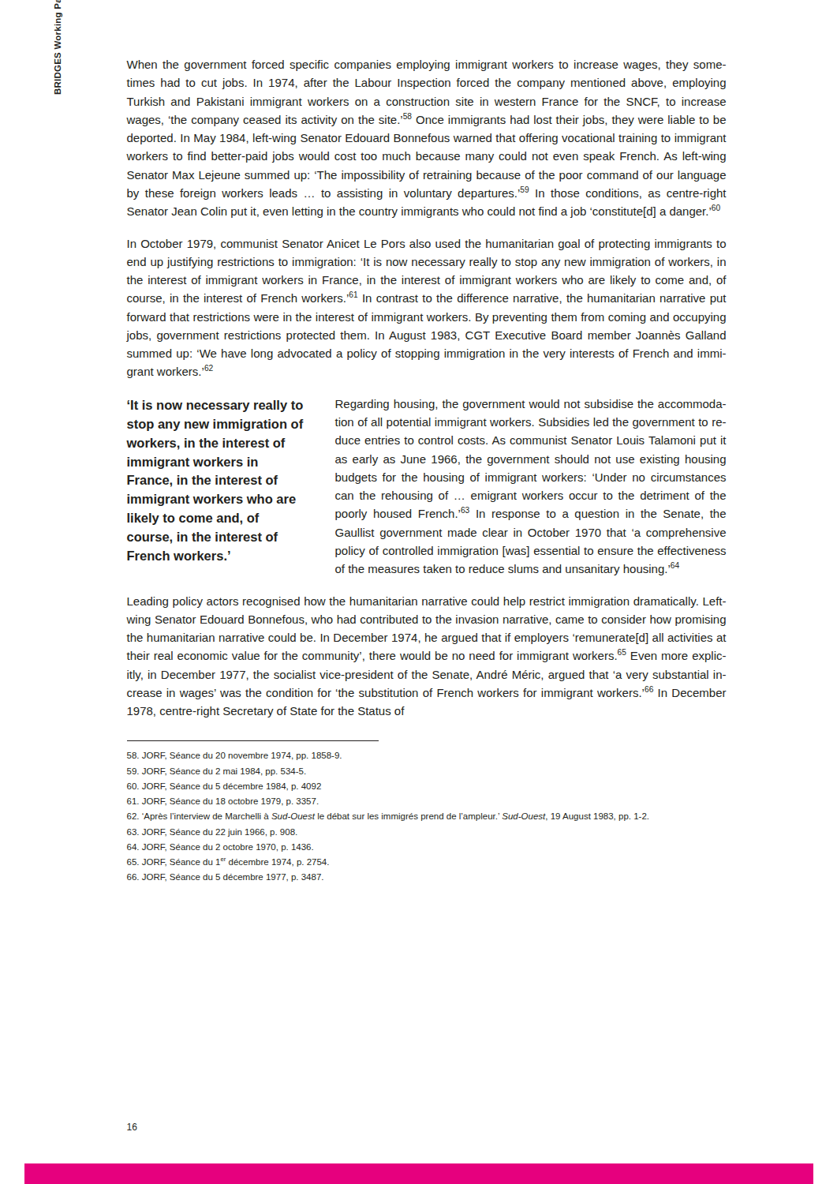BRIDGES Working Papers|#01 November 2021
When the government forced specific companies employing immigrant workers to increase wages, they sometimes had to cut jobs. In 1974, after the Labour Inspection forced the company mentioned above, employing Turkish and Pakistani immigrant workers on a construction site in western France for the SNCF, to increase wages, ‘the company ceased its activity on the site.’58 Once immigrants had lost their jobs, they were liable to be deported. In May 1984, left-wing Senator Edouard Bonnefous warned that offering vocational training to immigrant workers to find better-paid jobs would cost too much because many could not even speak French. As left-wing Senator Max Lejeune summed up: ‘The impossibility of retraining because of the poor command of our language by these foreign workers leads … to assisting in voluntary departures.’59 In those conditions, as centre-right Senator Jean Colin put it, even letting in the country immigrants who could not find a job ‘constitute[d] a danger.’60
In October 1979, communist Senator Anicet Le Pors also used the humanitarian goal of protecting immigrants to end up justifying restrictions to immigration: ‘It is now necessary really to stop any new immigration of workers, in the interest of immigrant workers in France, in the interest of immigrant workers who are likely to come and, of course, in the interest of French workers.’61 In contrast to the difference narrative, the humanitarian narrative put forward that restrictions were in the interest of immigrant workers. By preventing them from coming and occupying jobs, government restrictions protected them. In August 1983, CGT Executive Board member Joannès Galland summed up: ‘We have long advocated a policy of stopping immigration in the very interests of French and immigrant workers.’62
‘It is now necessary really to stop any new immigration of workers, in the interest of immigrant workers in France, in the interest of immigrant workers who are likely to come and, of course, in the interest of French workers.’
Regarding housing, the government would not subsidise the accommodation of all potential immigrant workers. Subsidies led the government to reduce entries to control costs. As communist Senator Louis Talamoni put it as early as June 1966, the government should not use existing housing budgets for the housing of immigrant workers: ‘Under no circumstances can the rehousing of … emigrant workers occur to the detriment of the poorly housed French.’63 In response to a question in the Senate, the Gaullist government made clear in October 1970 that ‘a comprehensive policy of controlled immigration [was] essential to ensure the effectiveness of the measures taken to reduce slums and unsanitary housing.’64
Leading policy actors recognised how the humanitarian narrative could help restrict immigration dramatically. Left-wing Senator Edouard Bonnefous, who had contributed to the invasion narrative, came to consider how promising the humanitarian narrative could be. In December 1974, he argued that if employers ‘remunerate[d] all activities at their real economic value for the community’, there would be no need for immigrant workers.65 Even more explicitly, in December 1977, the socialist vice-president of the Senate, André Méric, argued that ‘a very substantial increase in wages’ was the condition for ‘the substitution of French workers for immigrant workers.’66 In December 1978, centre-right Secretary of State for the Status of
58. JORF, Séance du 20 novembre 1974, pp. 1858-9.
59. JORF, Séance du 2 mai 1984, pp. 534-5.
60. JORF, Séance du 5 décembre 1984, p. 4092
61. JORF, Séance du 18 octobre 1979, p. 3357.
62. ‘Après l’interview de Marchelli à Sud-Ouest le débat sur les immigrés prend de l’ampleur.’ Sud-Ouest, 19 August 1983, pp. 1-2.
63. JORF, Séance du 22 juin 1966, p. 908.
64. JORF, Séance du 2 octobre 1970, p. 1436.
65. JORF, Séance du 1er décembre 1974, p. 2754.
66. JORF, Séance du 5 décembre 1977, p. 3487.
16